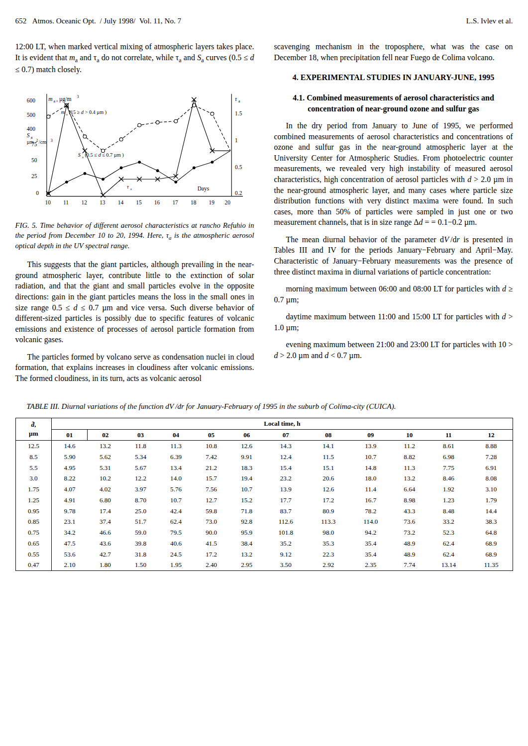652 Atmos. Oceanic Opt. / July 1998/ Vol. 11, No. 7
L.S. Ivlev et al.
12:00 LT, when marked vertical mixing of atmospheric layers takes place. It is evident that ma and τa do not correlate, while τa and Sa curves (0.5 ≤ d ≤ 0.7) match closely.
600 500 400 75 50 25 0 m a , µg/m 3 S a µm 2 /cm 3 τ a 1.5 1 0.5 0.2 10 11 12 13 14 15 16 17 18 19 20 Days m a (15 ≥ d > 0.4 µm ) S a (0.5 ≤ d ≤ 0.7 µm ) τ a
FIG. 5. Time behavior of different aerosol characteristics at rancho Refuhio in the period from December 10 to 20, 1994. Here, τa is the atmospheric aerosol optical depth in the UV spectral range.
This suggests that the giant particles, although prevailing in the near-ground atmospheric layer, contribute little to the extinction of solar radiation, and that the giant and small particles evolve in the opposite directions: gain in the giant particles means the loss in the small ones in size range 0.5 ≤ d ≤ 0.7 µm and vice versa. Such diverse behavior of different-sized particles is possibly due to specific features of volcanic emissions and existence of processes of aerosol particle formation from volcanic gases.
The particles formed by volcano serve as condensation nuclei in cloud formation, that explains increases in cloudiness after volcanic emissions. The formed cloudiness, in its turn, acts as volcanic aerosol
scavenging mechanism in the troposphere, what was the case on December 18, when precipitation fell near Fuego de Colima volcano.
4. EXPERIMENTAL STUDIES IN JANUARY-JUNE, 1995
4.1. Combined measurements of aerosol characteristics and concentration of near-ground ozone and sulfur gas
In the dry period from January to June of 1995, we performed combined measurements of aerosol characteristics and concentrations of ozone and sulfur gas in the near-ground atmospheric layer at the University Center for Atmospheric Studies. From photoelectric counter measurements, we revealed very high instability of measured aerosol characteristics, high concentration of aerosol particles with d > 2.0 µm in the near-ground atmospheric layer, and many cases where particle size distribution functions with very distinct maxima were found. In such cases, more than 50% of particles were sampled in just one or two measurement channels, that is in size range Δd = = 0.1−0.2 µm.
The mean diurnal behavior of the parameter dV /dr is presented in Tables III and IV for the periods January−February and April−May. Characteristic of January−February measurements was the presence of three distinct maxima in diurnal variations of particle concentration:
morning maximum between 06:00 and 08:00 LT for particles with d ≥ 0.7 µm;
daytime maximum between 11:00 and 15:00 LT for particles with d > 1.0 µm;
evening maximum between 21:00 and 23:00 LT for particles with 10 > d > 2.0 µm and d < 0.7 µm.
TABLE III. Diurnal variations of the function dV /dr for January-February of 1995 in the suburb of Colima-city (CUICA).
| d̄ , µm | Local time, h |
| --- | --- |
| 01 | 02 | 03 | 04 | 05 | 06 | 07 | 08 | 09 | 10 | 11 | 12 |
| 12.5 | 14.6 | 13.2 | 11.8 | 11.3 | 10.8 | 12.6 | 14.3 | 14.1 | 13.9 | 11.2 | 8.61 | 8.88 |
| 8.5 | 5.90 | 5.62 | 5.34 | 6.39 | 7.42 | 9.91 | 12.4 | 11.5 | 10.7 | 8.82 | 6.98 | 7.28 |
| 5.5 | 4.95 | 5.31 | 5.67 | 13.4 | 21.2 | 18.3 | 15.4 | 15.1 | 14.8 | 11.3 | 7.75 | 6.91 |
| 3.0 | 8.22 | 10.2 | 12.2 | 14.0 | 15.7 | 19.4 | 23.2 | 20.6 | 18.0 | 13.2 | 8.46 | 8.08 |
| 1.75 | 4.07 | 4.02 | 3.97 | 5.76 | 7.56 | 10.7 | 13.9 | 12.6 | 11.4 | 6.64 | 1.92 | 3.10 |
| 1.25 | 4.91 | 6.80 | 8.70 | 10.7 | 12.7 | 15.2 | 17.7 | 17.2 | 16.7 | 8.98 | 1.23 | 1.79 |
| 0.95 | 9.78 | 17.4 | 25.0 | 42.4 | 59.8 | 71.8 | 83.7 | 80.9 | 78.2 | 43.3 | 8.48 | 14.4 |
| 0.85 | 23.1 | 37.4 | 51.7 | 62.4 | 73.0 | 92.8 | 112.6 | 113.3 | 114.0 | 73.6 | 33.2 | 38.3 |
| 0.75 | 34.2 | 46.6 | 59.0 | 79.5 | 90.0 | 95.9 | 101.8 | 98.0 | 94.2 | 73.2 | 52.3 | 64.8 |
| 0.65 | 47.5 | 43.6 | 39.8 | 40.6 | 41.5 | 38.4 | 35.2 | 35.3 | 35.4 | 48.9 | 62.4 | 68.9 |
| 0.55 | 53.6 | 42.7 | 31.8 | 24.5 | 17.2 | 13.2 | 9.12 | 22.3 | 35.4 | 48.9 | 62.4 | 68.9 |
| 0.47 | 2.10 | 1.80 | 1.50 | 1.95 | 2.40 | 2.95 | 3.50 | 2.92 | 2.35 | 7.74 | 13.14 | 11.35 |